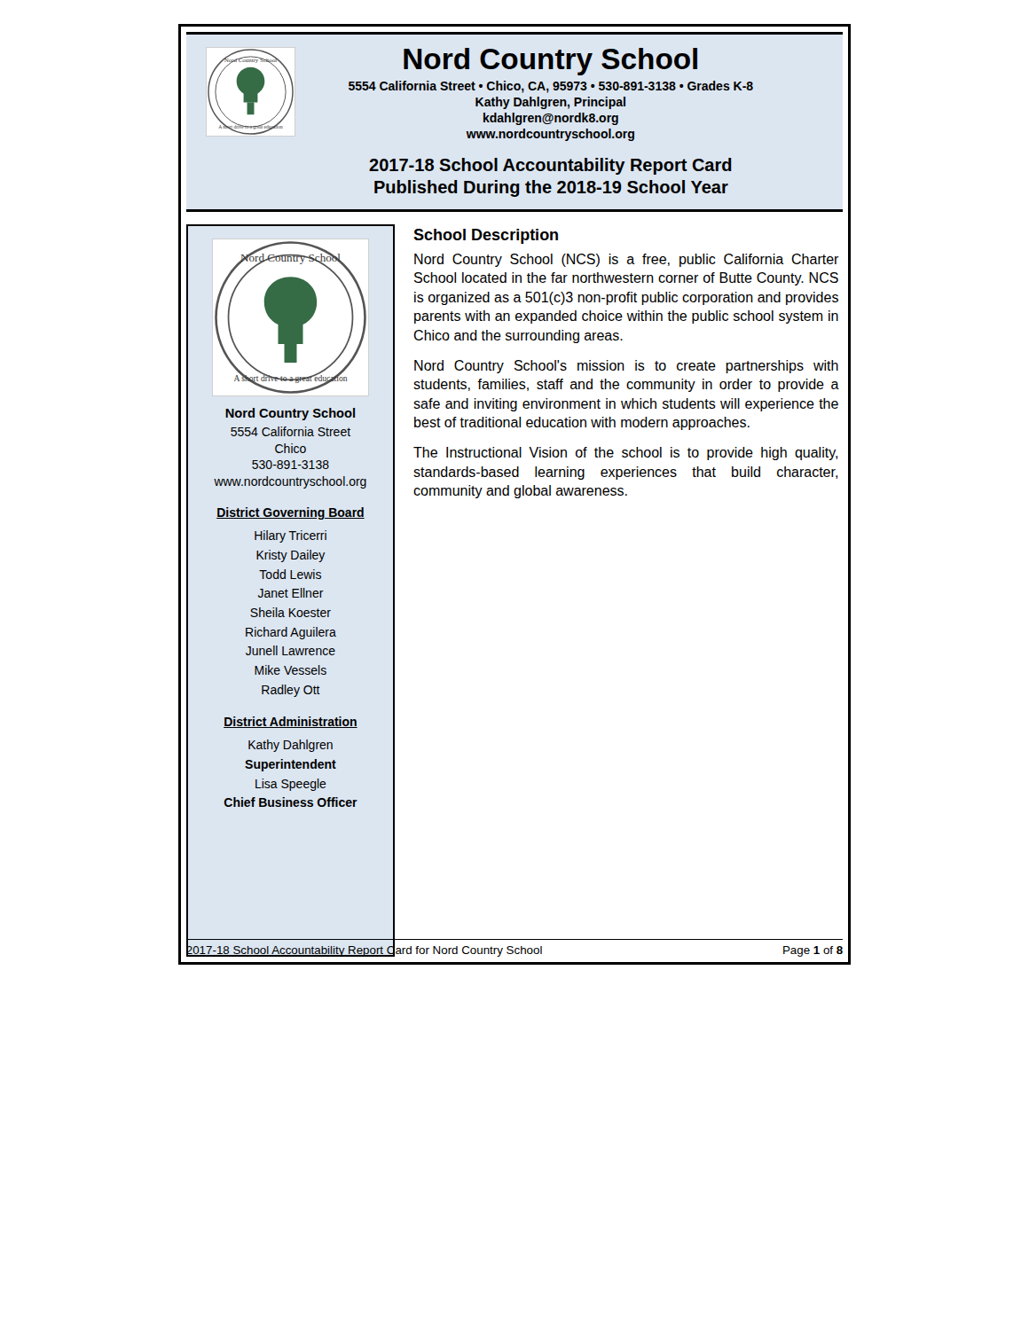Nord Country School
5554 California Street • Chico, CA, 95973 • 530-891-3138 • Grades K-8
Kathy Dahlgren, Principal
kdahlgren@nordk8.org
www.nordcountryschool.org
2017-18 School Accountability Report Card
Published During the 2018-19 School Year
Nord Country School
5554 California Street
Chico
530-891-3138
www.nordcountryschool.org
District Governing Board
Hilary Tricerri
Kristy Dailey
Todd Lewis
Janet Ellner
Sheila Koester
Richard Aguilera
Junell Lawrence
Mike Vessels
Radley Ott
District Administration
Kathy Dahlgren
Superintendent
Lisa Speegle
Chief Business Officer
School Description
Nord Country School (NCS) is a free, public California Charter School located in the far northwestern corner of Butte County. NCS is organized as a 501(c)3 non-profit public corporation and provides parents with an expanded choice within the public school system in Chico and the surrounding areas.
Nord Country School's mission is to create partnerships with students, families, staff and the community in order to provide a safe and inviting environment in which students will experience the best of traditional education with modern approaches.
The Instructional Vision of the school is to provide high quality, standards-based learning experiences that build character, community and global awareness.
2017-18 School Accountability Report Card for Nord Country School
Page 1 of 8